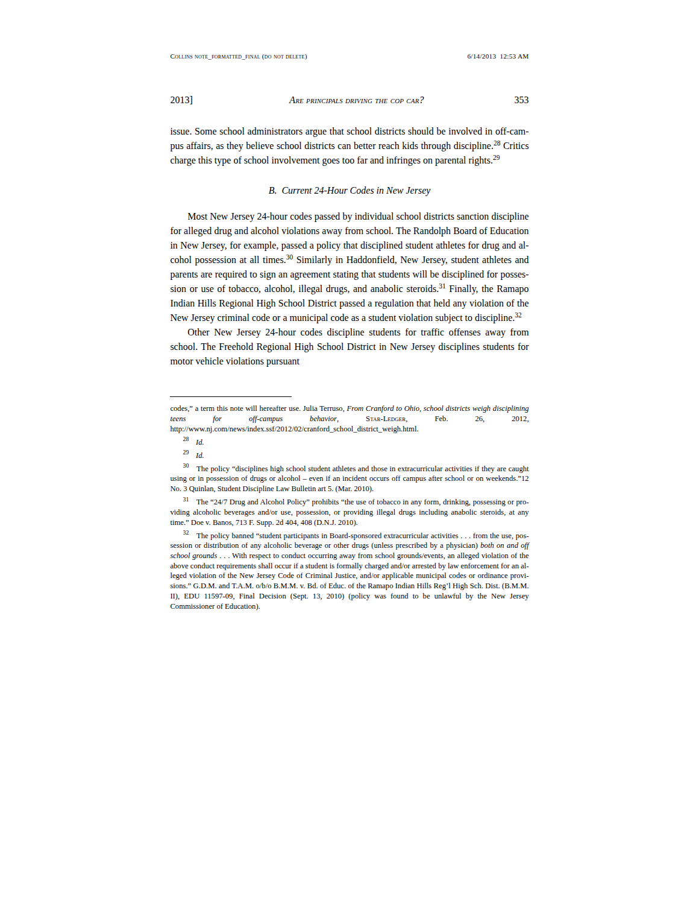Collins Note_Formatted_FINAL (Do Not Delete) 6/14/2013 12:53 AM
2013] Are Principals Driving the Cop Car? 353
issue. Some school administrators argue that school districts should be involved in off-campus affairs, as they believe school districts can better reach kids through discipline.28 Critics charge this type of school involvement goes too far and infringes on parental rights.29
B. Current 24-Hour Codes in New Jersey
Most New Jersey 24-hour codes passed by individual school districts sanction discipline for alleged drug and alcohol violations away from school. The Randolph Board of Education in New Jersey, for example, passed a policy that disciplined student athletes for drug and alcohol possession at all times.30 Similarly in Haddonfield, New Jersey, student athletes and parents are required to sign an agreement stating that students will be disciplined for possession or use of tobacco, alcohol, illegal drugs, and anabolic steroids.31 Finally, the Ramapo Indian Hills Regional High School District passed a regulation that held any violation of the New Jersey criminal code or a municipal code as a student violation subject to discipline.32
Other New Jersey 24-hour codes discipline students for traffic offenses away from school. The Freehold Regional High School District in New Jersey disciplines students for motor vehicle violations pursuant
codes,” a term this note will hereafter use. Julia Terruso, From Cranford to Ohio, school districts weigh disciplining teens for off-campus behavior, Star-Ledger, Feb. 26, 2012, http://www.nj.com/news/index.ssf/2012/02/cranford_school_district_weigh.html.
28 Id.
29 Id.
30 The policy “disciplines high school student athletes and those in extracurricular activities if they are caught using or in possession of drugs or alcohol – even if an incident occurs off campus after school or on weekends.”12 No. 3 Quinlan, Student Discipline Law Bulletin art 5. (Mar. 2010).
31 The “24/7 Drug and Alcohol Policy” prohibits “the use of tobacco in any form, drinking, possessing or providing alcoholic beverages and/or use, possession, or providing illegal drugs including anabolic steroids, at any time.” Doe v. Banos, 713 F. Supp. 2d 404, 408 (D.N.J. 2010).
32 The policy banned “student participants in Board-sponsored extracurricular activities . . . from the use, possession or distribution of any alcoholic beverage or other drugs (unless prescribed by a physician) both on and off school grounds . . . With respect to conduct occurring away from school grounds/events, an alleged violation of the above conduct requirements shall occur if a student is formally charged and/or arrested by law enforcement for an alleged violation of the New Jersey Code of Criminal Justice, and/or applicable municipal codes or ordinance provisions.” G.D.M. and T.A.M. o/b/o B.M.M. v. Bd. of Educ. of the Ramapo Indian Hills Reg’l High Sch. Dist. (B.M.M. II), EDU 11597-09, Final Decision (Sept. 13, 2010) (policy was found to be unlawful by the New Jersey Commissioner of Education).